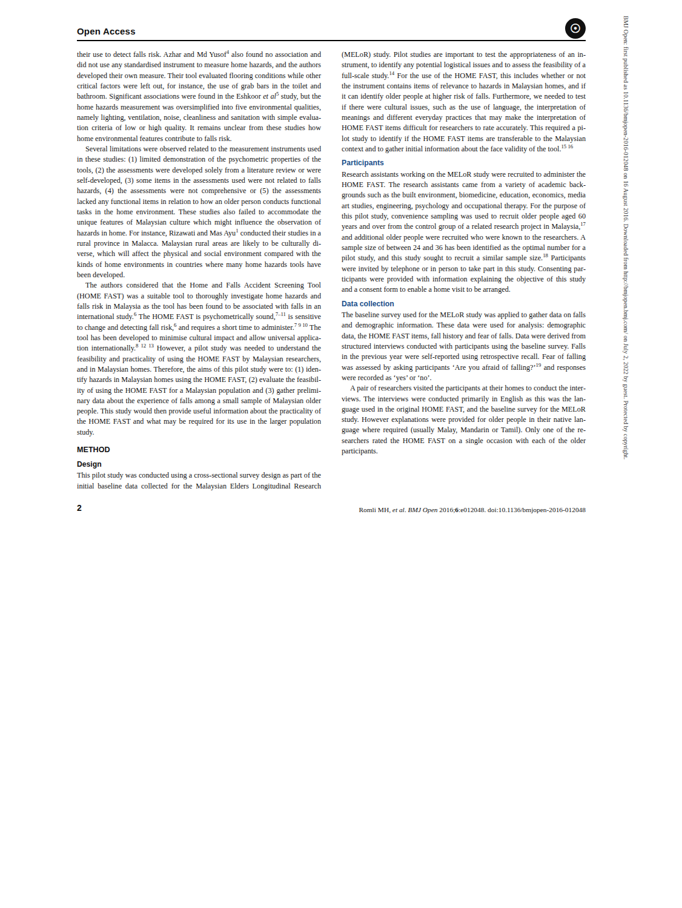BMJ Open: first published as 10.1136/bmjopen-2016-012048 on 16 August 2016. Downloaded from http://bmjopen.bmj.com/ on July 2, 2022 by guest. Protected by copyright.
Open Access
☉
their use to detect falls risk. Azhar and Md Yusof4 also found no association and did not use any standardised instrument to measure home hazards, and the authors developed their own measure. Their tool evaluated flooring conditions while other critical factors were left out, for instance, the use of grab bars in the toilet and bathroom. Significant associations were found in the Eshkoor et al5 study, but the home hazards measurement was oversimplified into five environmental qualities, namely lighting, ventilation, noise, cleanliness and sanitation with simple evaluation criteria of low or high quality. It remains unclear from these studies how home environmental features contribute to falls risk.
Several limitations were observed related to the measurement instruments used in these studies: (1) limited demonstration of the psychometric properties of the tools, (2) the assessments were developed solely from a literature review or were self-developed, (3) some items in the assessments used were not related to falls hazards, (4) the assessments were not comprehensive or (5) the assessments lacked any functional items in relation to how an older person conducts functional tasks in the home environment. These studies also failed to accommodate the unique features of Malaysian culture which might influence the observation of hazards in home. For instance, Rizawati and Mas Ayu1 conducted their studies in a rural province in Malacca. Malaysian rural areas are likely to be culturally diverse, which will affect the physical and social environment compared with the kinds of home environments in countries where many home hazards tools have been developed.
The authors considered that the Home and Falls Accident Screening Tool (HOME FAST) was a suitable tool to thoroughly investigate home hazards and falls risk in Malaysia as the tool has been found to be associated with falls in an international study.6 The HOME FAST is psychometrically sound,7–11 is sensitive to change and detecting fall risk,6 and requires a short time to administer.7 9 10 The tool has been developed to minimise cultural impact and allow universal application internationally.8 12 13 However, a pilot study was needed to understand the feasibility and practicality of using the HOME FAST by Malaysian researchers, and in Malaysian homes. Therefore, the aims of this pilot study were to: (1) identify hazards in Malaysian homes using the HOME FAST, (2) evaluate the feasibility of using the HOME FAST for a Malaysian population and (3) gather preliminary data about the experience of falls among a small sample of Malaysian older people. This study would then provide useful information about the practicality of the HOME FAST and what may be required for its use in the larger population study.
METHOD
Design
This pilot study was conducted using a cross-sectional survey design as part of the initial baseline data collected for the Malaysian Elders Longitudinal Research (MELoR) study. Pilot studies are important to test the appropriateness of an instrument, to identify any potential logistical issues and to assess the feasibility of a full-scale study.14 For the use of the HOME FAST, this includes whether or not the instrument contains items of relevance to hazards in Malaysian homes, and if it can identify older people at higher risk of falls. Furthermore, we needed to test if there were cultural issues, such as the use of language, the interpretation of meanings and different everyday practices that may make the interpretation of HOME FAST items difficult for researchers to rate accurately. This required a pilot study to identify if the HOME FAST items are transferable to the Malaysian context and to gather initial information about the face validity of the tool.15 16
Participants
Research assistants working on the MELoR study were recruited to administer the HOME FAST. The research assistants came from a variety of academic backgrounds such as the built environment, biomedicine, education, economics, media art studies, engineering, psychology and occupational therapy. For the purpose of this pilot study, convenience sampling was used to recruit older people aged 60 years and over from the control group of a related research project in Malaysia,17 and additional older people were recruited who were known to the researchers. A sample size of between 24 and 36 has been identified as the optimal number for a pilot study, and this study sought to recruit a similar sample size.18 Participants were invited by telephone or in person to take part in this study. Consenting participants were provided with information explaining the objective of this study and a consent form to enable a home visit to be arranged.
Data collection
The baseline survey used for the MELoR study was applied to gather data on falls and demographic information. These data were used for analysis: demographic data, the HOME FAST items, fall history and fear of falls. Data were derived from structured interviews conducted with participants using the baseline survey. Falls in the previous year were self-reported using retrospective recall. Fear of falling was assessed by asking participants ‘Are you afraid of falling?’19 and responses were recorded as ‘yes’ or ‘no’.
A pair of researchers visited the participants at their homes to conduct the interviews. The interviews were conducted primarily in English as this was the language used in the original HOME FAST, and the baseline survey for the MELoR study. However explanations were provided for older people in their native language where required (usually Malay, Mandarin or Tamil). Only one of the researchers rated the HOME FAST on a single occasion with each of the older participants.
2
Romli MH, et al. BMJ Open 2016;6:e012048. doi:10.1136/bmjopen-2016-012048